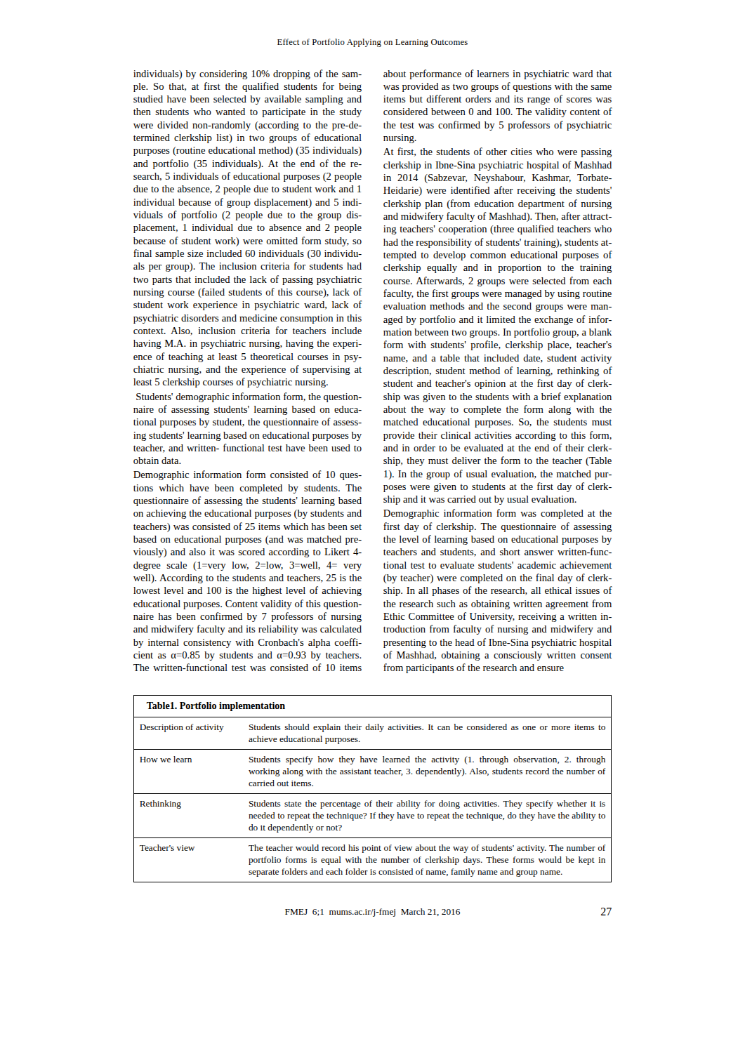Effect of Portfolio Applying on Learning Outcomes
individuals) by considering 10% dropping of the sample. So that, at first the qualified students for being studied have been selected by available sampling and then students who wanted to participate in the study were divided non-randomly (according to the pre-determined clerkship list) in two groups of educational purposes (routine educational method) (35 individuals) and portfolio (35 individuals). At the end of the research, 5 individuals of educational purposes (2 people due to the absence, 2 people due to student work and 1 individual because of group displacement) and 5 individuals of portfolio (2 people due to the group displacement, 1 individual due to absence and 2 people because of student work) were omitted form study, so final sample size included 60 individuals (30 individuals per group). The inclusion criteria for students had two parts that included the lack of passing psychiatric nursing course (failed students of this course), lack of student work experience in psychiatric ward, lack of psychiatric disorders and medicine consumption in this context. Also, inclusion criteria for teachers include having M.A. in psychiatric nursing, having the experience of teaching at least 5 theoretical courses in psychiatric nursing, and the experience of supervising at least 5 clerkship courses of psychiatric nursing.
Students' demographic information form, the questionnaire of assessing students' learning based on educational purposes by student, the questionnaire of assessing students' learning based on educational purposes by teacher, and written- functional test have been used to obtain data.
Demographic information form consisted of 10 questions which have been completed by students. The questionnaire of assessing the students' learning based on achieving the educational purposes (by students and teachers) was consisted of 25 items which has been set based on educational purposes (and was matched previously) and also it was scored according to Likert 4-degree scale (1=very low, 2=low, 3=well, 4= very well). According to the students and teachers, 25 is the lowest level and 100 is the highest level of achieving educational purposes. Content validity of this questionnaire has been confirmed by 7 professors of nursing and midwifery faculty and its reliability was calculated by internal consistency with Cronbach's alpha coefficient as α=0.85 by students and α=0.93 by teachers. The written-functional test was consisted of 10 items about performance of learners in psychiatric ward that was provided as two groups of questions with the same items but different orders and its range of scores was considered between 0 and 100. The validity content of the test was confirmed by 5 professors of psychiatric nursing.
At first, the students of other cities who were passing clerkship in Ibne-Sina psychiatric hospital of Mashhad in 2014 (Sabzevar, Neyshabour, Kashmar, Torbate-Heidarie) were identified after receiving the students' clerkship plan (from education department of nursing and midwifery faculty of Mashhad). Then, after attracting teachers' cooperation (three qualified teachers who had the responsibility of students' training), students attempted to develop common educational purposes of clerkship equally and in proportion to the training course. Afterwards, 2 groups were selected from each faculty, the first groups were managed by using routine evaluation methods and the second groups were managed by portfolio and it limited the exchange of information between two groups. In portfolio group, a blank form with students' profile, clerkship place, teacher's name, and a table that included date, student activity description, student method of learning, rethinking of student and teacher's opinion at the first day of clerkship was given to the students with a brief explanation about the way to complete the form along with the matched educational purposes. So, the students must provide their clinical activities according to this form, and in order to be evaluated at the end of their clerkship, they must deliver the form to the teacher (Table 1). In the group of usual evaluation, the matched purposes were given to students at the first day of clerkship and it was carried out by usual evaluation.
Demographic information form was completed at the first day of clerkship. The questionnaire of assessing the level of learning based on educational purposes by teachers and students, and short answer written-functional test to evaluate students' academic achievement (by teacher) were completed on the final day of clerkship. In all phases of the research, all ethical issues of the research such as obtaining written agreement from Ethic Committee of University, receiving a written introduction from faculty of nursing and midwifery and presenting to the head of Ibne-Sina psychiatric hospital of Mashhad, obtaining a consciously written consent from participants of the research and ensure
Table1. Portfolio implementation
| Description of activity | Students should explain their daily activities. It can be considered as one or more items to achieve educational purposes. |
| How we learn | Students specify how they have learned the activity (1. through observation, 2. through working along with the assistant teacher, 3. dependently). Also, students record the number of carried out items. |
| Rethinking | Students state the percentage of their ability for doing activities. They specify whether it is needed to repeat the technique? If they have to repeat the technique, do they have the ability to do it dependently or not? |
| Teacher's view | The teacher would record his point of view about the way of students' activity. The number of portfolio forms is equal with the number of clerkship days. These forms would be kept in separate folders and each folder is consisted of name, family name and group name. |
FMEJ 6;1 mums.ac.ir/j-fmej March 21, 2016
27